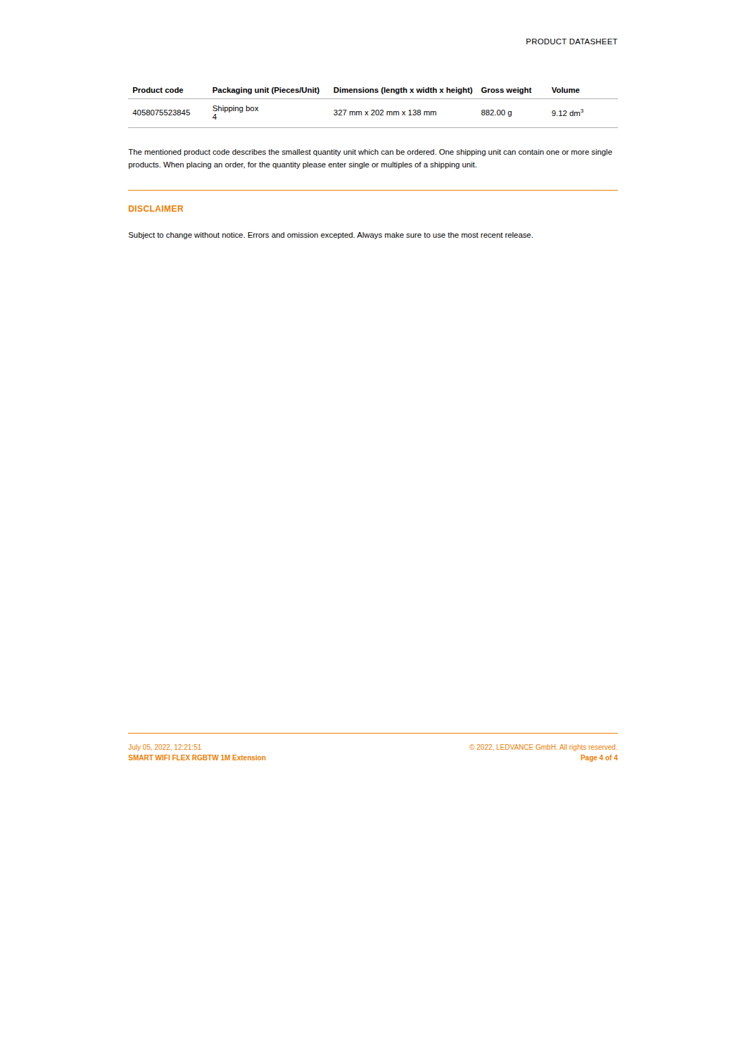PRODUCT DATASHEET
| Product code | Packaging unit (Pieces/Unit) | Dimensions (length x width x height) | Gross weight | Volume |
| --- | --- | --- | --- | --- |
| 4058075523845 | Shipping box 4 | 327 mm x 202 mm x 138 mm | 882.00 g | 9.12 dm 3 |
The mentioned product code describes the smallest quantity unit which can be ordered. One shipping unit can contain one or more single products. When placing an order, for the quantity please enter single or multiples of a shipping unit.
DISCLAIMER
Subject to change without notice. Errors and omission excepted. Always make sure to use the most recent release.
July 05, 2022, 12:21:51
SMART WIFI FLEX RGBTW 1M Extension
© 2022, LEDVANCE GmbH. All rights reserved.
Page 4 of 4